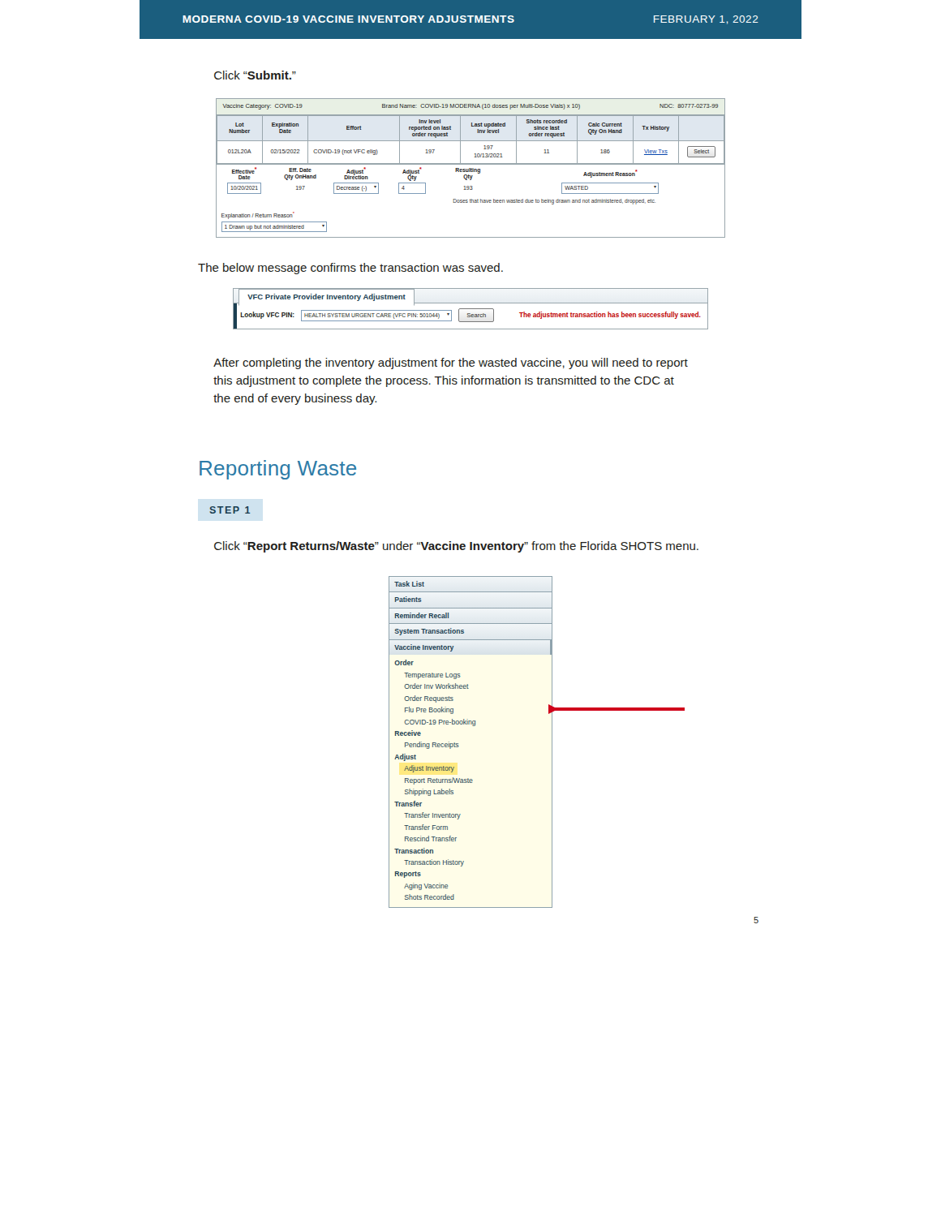Moderna COVID-19 Vaccine Inventory Adjustments
February 1, 2022
Click “Submit.”
Vaccine Category: COVID-19 Brand Name: COVID-19 MODERNA (10 doses per Multi-Dose Vials) x 10) NDC: 80777-0273-99
| Lot Number | Expiration Date | Effort | Inv level reported on last order request | Last updated Inv level | Shots recorded since last order request | Calc Current Qty On Hand | Tx History | |
| --- | --- | --- | --- | --- | --- | --- | --- | --- |
| 012L20A | 02/15/2022 | COVID-19 (not VFC elig) | 197 | 197 10/13/2021 | 11 | 186 | View Txs | Select |
| Effective * Date | Eff. Date Qty OnHand | Adjust * Direction | Adjust * Qty | Resulting Qty | Adjustment Reason * |
| --- | --- | --- | --- | --- | --- |
| 10/20/2021 | 197 | Decrease (-) | 4 | 193 | WASTED |
| | Doses that have been wasted due to being drawn and not administered, dropped, etc. |
Explanation / Return Reason* 1 Drawn up but not administered
The below message confirms the transaction was saved.
VFC Private Provider Inventory Adjustment
Lookup VFC PIN: HEALTH SYSTEM URGENT CARE (VFC PIN: 501044) Search The adjustment transaction has been successfully saved.
After completing the inventory adjustment for the wasted vaccine, you will need to report this adjustment to complete the process. This information is transmitted to the CDC at the end of every business day.
Reporting Waste
STEP 1
Click “Report Returns/Waste” under “Vaccine Inventory” from the Florida SHOTS menu.
Task List
Patients
Reminder Recall
System Transactions
Vaccine Inventory
Order
Temperature Logs
Order Inv Worksheet
Order Requests
Flu Pre Booking
COVID-19 Pre-booking
Receive
Pending Receipts
Adjust
Adjust Inventory
Report Returns/Waste
Shipping Labels
Transfer
Transfer Inventory
Transfer Form
Rescind Transfer
Transaction
Transaction History
Reports
Aging Vaccine
Shots Recorded
5